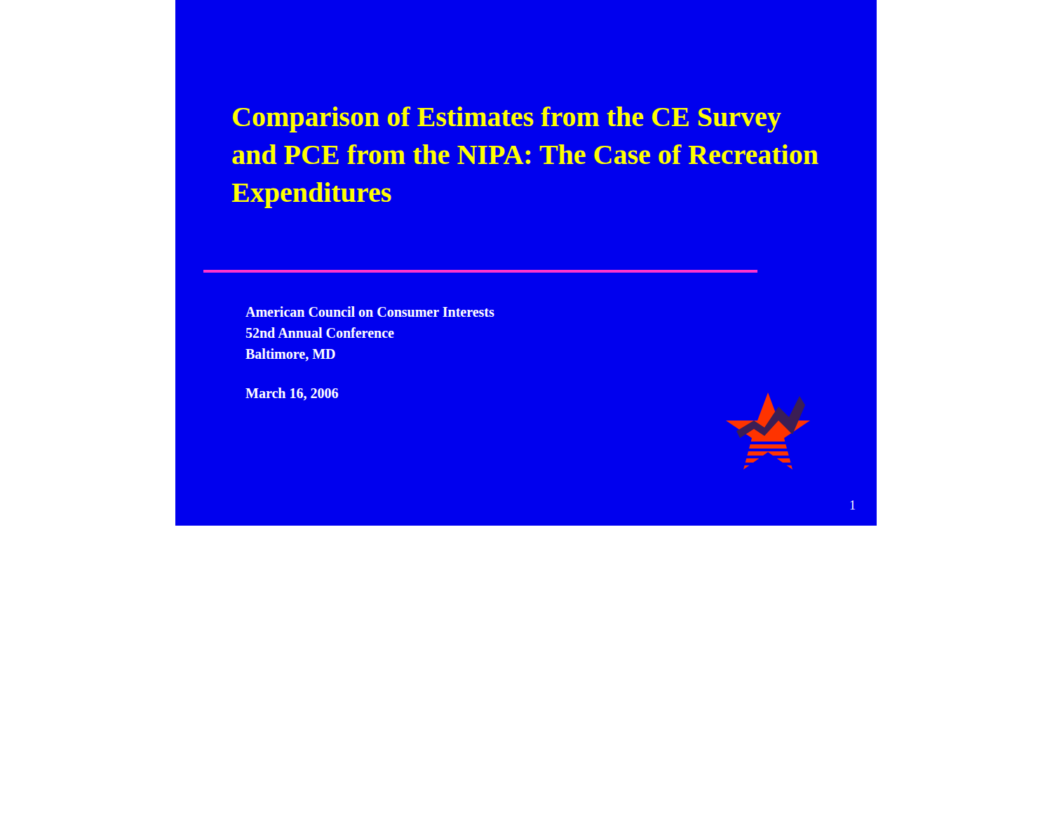Comparison of Estimates from the CE Survey and PCE from the NIPA: The Case of Recreation Expenditures
American Council on Consumer Interests
52nd Annual Conference
Baltimore, MD
March 16, 2006
1